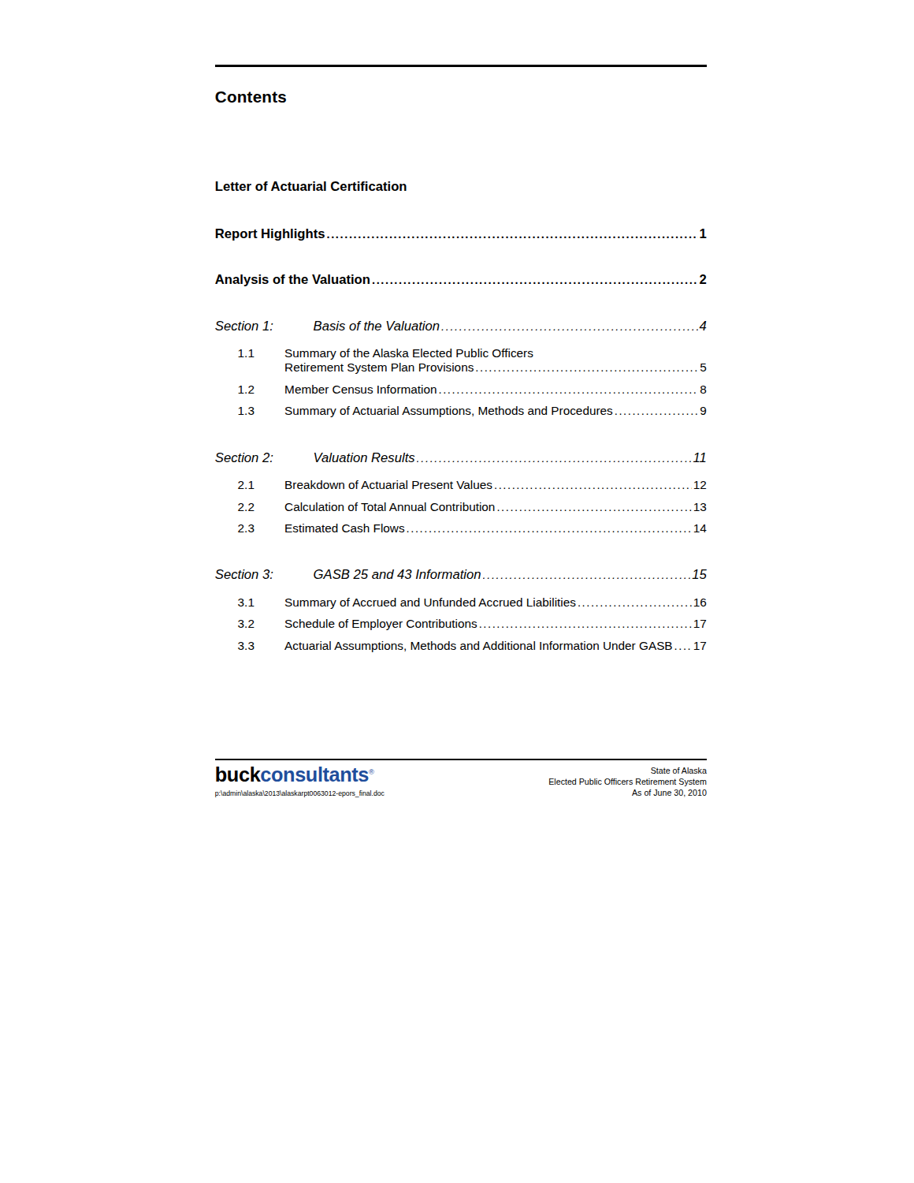Contents
Letter of Actuarial Certification
Report Highlights ................................................................................................. 1
Analysis of the Valuation ......................................................................................... 2
Section 1: Basis of the Valuation .......................................................................... 4
1.1 Summary of the Alaska Elected Public Officers
Retirement System Plan Provisions ........................................................................... 5
1.2 Member Census Information ....................................................................................... 8
1.3 Summary of Actuarial Assumptions, Methods and Procedures .................................... 9
Section 2: Valuation Results ............................................................................... 11
2.1 Breakdown of Actuarial Present Values ..................................................................... 12
2.2 Calculation of Total Annual Contribution .................................................................. 13
2.3 Estimated Cash Flows ................................................................................................ 14
Section 3: GASB 25 and 43 Information ............................................................. 15
3.1 Summary of Accrued and Unfunded Accrued Liabilities ........................................... 16
3.2 Schedule of Employer Contributions ......................................................................... 17
3.3 Actuarial Assumptions, Methods and Additional Information Under GASB ............. 17
buck consultants®
p:\admin\alaska\2013\alaskarpt0063012-epors_final.doc
State of Alaska
Elected Public Officers Retirement System
As of June 30, 2010